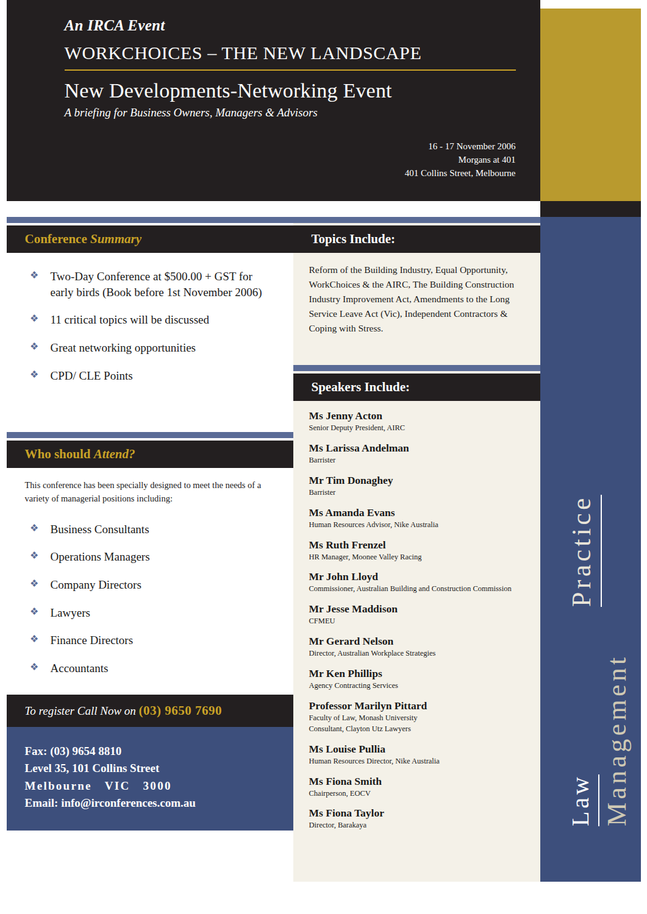An IRCA Event
WorkChoices – The New Landscape
New Developments-Networking Event
A briefing for Business Owners, Managers & Advisors
16 - 17 November 2006
Morgans at 401
401 Collins Street, Melbourne
Conference Summary
Two-Day Conference at $500.00 + GST for early birds (Book before 1st November 2006)
11 critical topics will be discussed
Great networking opportunities
CPD/ CLE Points
Who should Attend?
This conference has been specially designed to meet the needs of a variety of managerial positions including:
Business Consultants
Operations Managers
Company Directors
Lawyers
Finance Directors
Accountants
To register Call Now on (03) 9650 7690
Fax: (03) 9654 8810
Level 35, 101 Collins Street
Melbourne VIC 3000
Email: info@irconferences.com.au
Topics Include:
Reform of the Building Industry, Equal Opportunity, WorkChoices & the AIRC, The Building Construction Industry Improvement Act, Amendments to the Long Service Leave Act (Vic), Independent Contractors & Coping with Stress.
Speakers Include:
Ms Jenny Acton Senior Deputy President, AIRC
Ms Larissa Andelman Barrister
Mr Tim Donaghey Barrister
Ms Amanda Evans Human Resources Advisor, Nike Australia
Ms Ruth Frenzel HR Manager, Moonee Valley Racing
Mr John Lloyd Commissioner, Australian Building and Construction Commission
Mr Jesse Maddison CFMEU
Mr Gerard Nelson Director, Australian Workplace Strategies
Mr Ken Phillips Agency Contracting Services
Professor Marilyn Pittard Faculty of Law, Monash University Consultant, Clayton Utz Lawyers
Ms Louise Pullia Human Resources Director, Nike Australia
Ms Fiona Smith Chairperson, EOCV
Ms Fiona Taylor Director, Barakaya
Practice Management Law